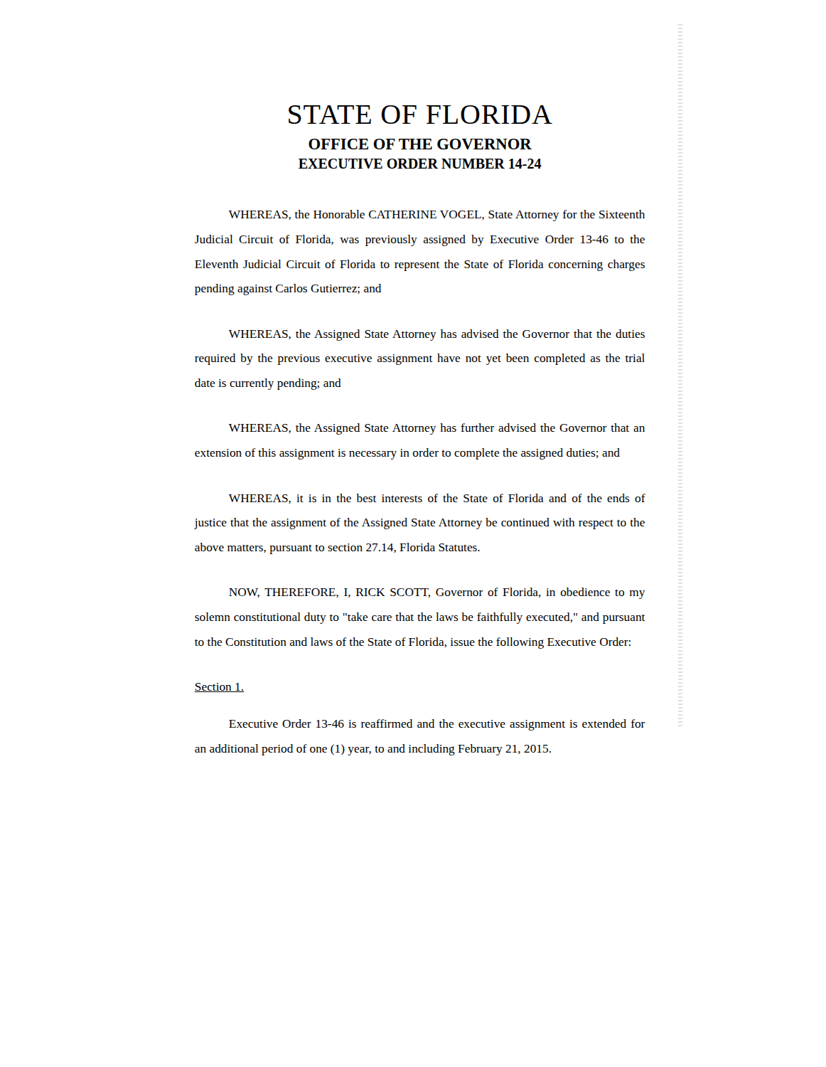STATE OF FLORIDA
OFFICE OF THE GOVERNOR
EXECUTIVE ORDER NUMBER 14-24
WHEREAS, the Honorable CATHERINE VOGEL, State Attorney for the Sixteenth Judicial Circuit of Florida, was previously assigned by Executive Order 13-46 to the Eleventh Judicial Circuit of Florida to represent the State of Florida concerning charges pending against Carlos Gutierrez; and
WHEREAS, the Assigned State Attorney has advised the Governor that the duties required by the previous executive assignment have not yet been completed as the trial date is currently pending; and
WHEREAS, the Assigned State Attorney has further advised the Governor that an extension of this assignment is necessary in order to complete the assigned duties; and
WHEREAS, it is in the best interests of the State of Florida and of the ends of justice that the assignment of the Assigned State Attorney be continued with respect to the above matters, pursuant to section 27.14, Florida Statutes.
NOW, THEREFORE, I, RICK SCOTT, Governor of Florida, in obedience to my solemn constitutional duty to "take care that the laws be faithfully executed," and pursuant to the Constitution and laws of the State of Florida, issue the following Executive Order:
Section 1.
Executive Order 13-46 is reaffirmed and the executive assignment is extended for an additional period of one (1) year, to and including February 21, 2015.